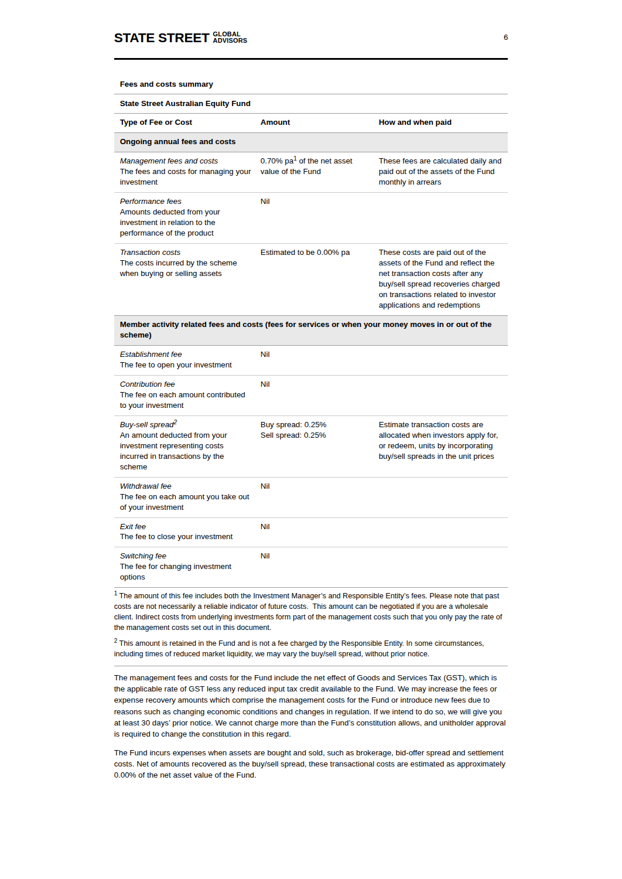STATE STREET
GLOBAL ADVISORS
6
| Fees and costs summary |
| State Street Australian Equity Fund |
| Type of Fee or Cost | Amount | How and when paid |
| Ongoing annual fees and costs |
| Management fees and costs The fees and costs for managing your investment | 0.70% pa 1 of the net asset value of the Fund | These fees are calculated daily and paid out of the assets of the Fund monthly in arrears |
| Performance fees Amounts deducted from your investment in relation to the performance of the product | Nil | |
| Transaction costs The costs incurred by the scheme when buying or selling assets | Estimated to be 0.00% pa | These costs are paid out of the assets of the Fund and reflect the net transaction costs after any buy/sell spread recoveries charged on transactions related to investor applications and redemptions |
| Member activity related fees and costs (fees for services or when your money moves in or out of the scheme) |
| Establishment fee The fee to open your investment | Nil | |
| Contribution fee The fee on each amount contributed to your investment | Nil | |
| Buy-sell spread 2 An amount deducted from your investment representing costs incurred in transactions by the scheme | Buy spread: 0.25% Sell spread: 0.25% | Estimate transaction costs are allocated when investors apply for, or redeem, units by incorporating buy/sell spreads in the unit prices |
| Withdrawal fee The fee on each amount you take out of your investment | Nil | |
| Exit fee The fee to close your investment | Nil | |
| Switching fee The fee for changing investment options | Nil | |
1 The amount of this fee includes both the Investment Manager’s and Responsible Entity’s fees. Please note that past costs are not necessarily a reliable indicator of future costs. This amount can be negotiated if you are a wholesale client. Indirect costs from underlying investments form part of the management costs such that you only pay the rate of the management costs set out in this document.
2 This amount is retained in the Fund and is not a fee charged by the Responsible Entity. In some circumstances, including times of reduced market liquidity, we may vary the buy/sell spread, without prior notice.
The management fees and costs for the Fund include the net effect of Goods and Services Tax (GST), which is the applicable rate of GST less any reduced input tax credit available to the Fund. We may increase the fees or expense recovery amounts which comprise the management costs for the Fund or introduce new fees due to reasons such as changing economic conditions and changes in regulation. If we intend to do so, we will give you at least 30 days’ prior notice. We cannot charge more than the Fund’s constitution allows, and unitholder approval is required to change the constitution in this regard.
The Fund incurs expenses when assets are bought and sold, such as brokerage, bid-offer spread and settlement costs. Net of amounts recovered as the buy/sell spread, these transactional costs are estimated as approximately 0.00% of the net asset value of the Fund.